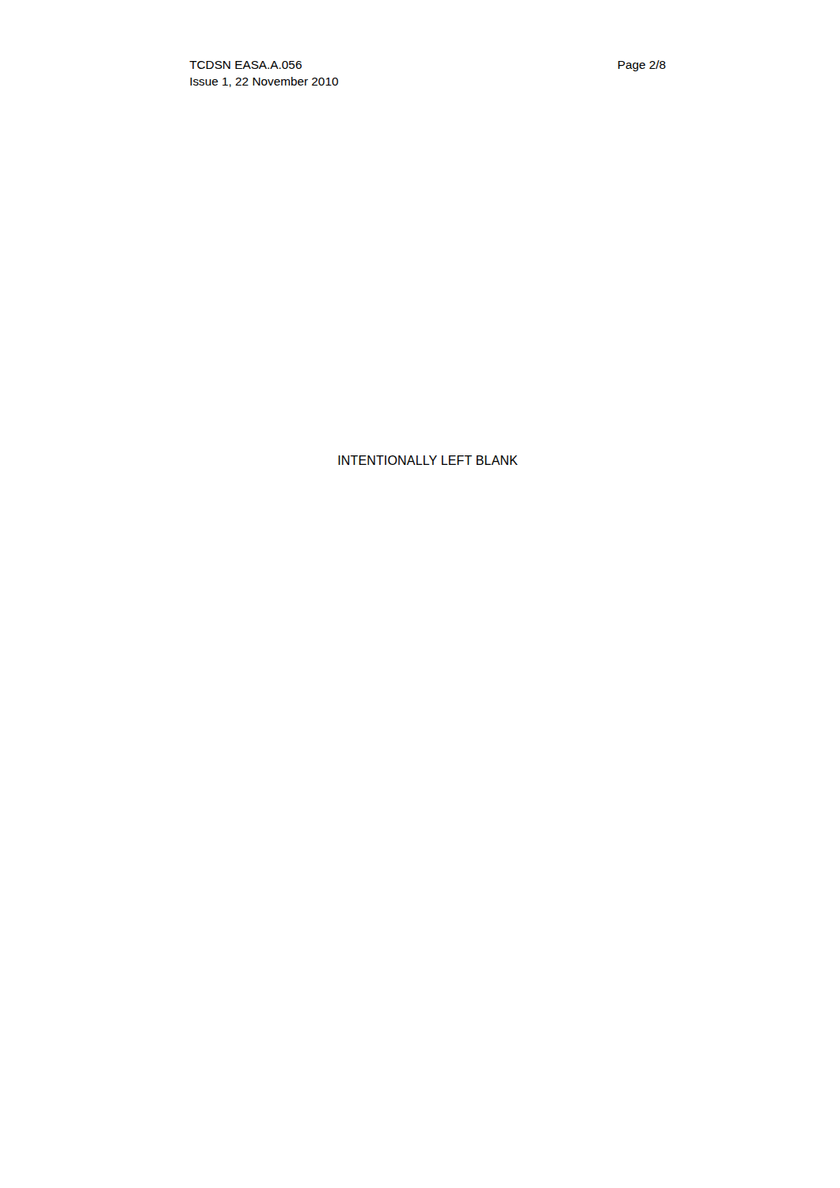TCDSN EASA.A.056 Issue 1, 22 November 2010
Page 2/8
INTENTIONALLY LEFT BLANK